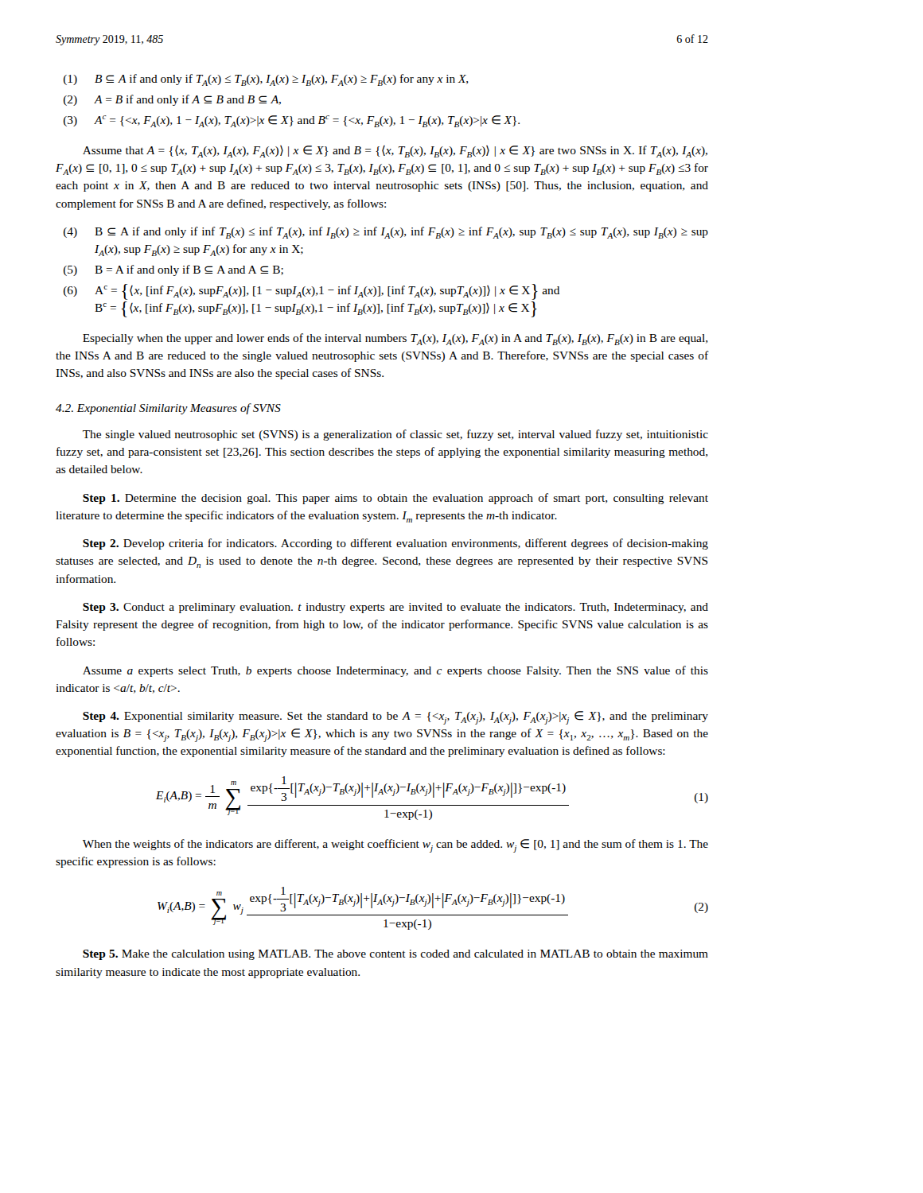Symmetry 2019, 11, 485
6 of 12
(1) B ⊆ A if and only if TA(x) ≤ TB(x), IA(x) ≥ IB(x), FA(x) ≥ FB(x) for any x in X,
(2) A = B if and only if A ⊆ B and B ⊆ A,
(3) Ac = {<x, FA(x), 1 − IA(x), TA(x)>|x ∈ X} and Bc = {<x, FB(x), 1 − IB(x), TB(x)>|x ∈ X}.
Assume that A = {⟨x, TA(x), IA(x), FA(x)⟩ | x ∈ X} and B = {⟨x, TB(x), IB(x), FB(x)⟩ | x ∈ X} are two SNSs in X. If TA(x), IA(x), FA(x) ⊆ [0, 1], 0 ≤ sup TA(x) + sup IA(x) + sup FA(x) ≤ 3, TB(x), IB(x), FB(x) ⊆ [0, 1], and 0 ≤ sup TB(x) + sup IB(x) + sup FB(x) ≤3 for each point x in X, then A and B are reduced to two interval neutrosophic sets (INSs) [50]. Thus, the inclusion, equation, and complement for SNSs B and A are defined, respectively, as follows:
(4) B ⊆ A if and only if inf TB(x) ≤ inf TA(x), inf IB(x) ≥ inf IA(x), inf FB(x) ≥ inf FA(x), sup TB(x) ≤ sup TA(x), sup IB(x) ≥ sup IA(x), sup FB(x) ≥ sup FA(x) for any x in X;
(5) B = A if and only if B ⊆ A and A ⊆ B;
(6) Ac = {⟨x, [inf FA(x), supFA(x)], [1 − supIA(x),1 − inf IA(x)], [inf TA(x), supTA(x)]⟩ | x ∈ X} and
Bc = {⟨x, [inf FB(x), supFB(x)], [1 − supIB(x),1 − inf IB(x)], [inf TB(x), supTB(x)]⟩ | x ∈ X}
Especially when the upper and lower ends of the interval numbers TA(x), IA(x), FA(x) in A and TB(x), IB(x), FB(x) in B are equal, the INSs A and B are reduced to the single valued neutrosophic sets (SVNSs) A and B. Therefore, SVNSs are the special cases of INSs, and also SVNSs and INSs are also the special cases of SNSs.
4.2. Exponential Similarity Measures of SVNS
The single valued neutrosophic set (SVNS) is a generalization of classic set, fuzzy set, interval valued fuzzy set, intuitionistic fuzzy set, and para-consistent set [23,26]. This section describes the steps of applying the exponential similarity measuring method, as detailed below.
Step 1. Determine the decision goal. This paper aims to obtain the evaluation approach of smart port, consulting relevant literature to determine the specific indicators of the evaluation system. Im represents the m-th indicator.
Step 2. Develop criteria for indicators. According to different evaluation environments, different degrees of decision-making statuses are selected, and Dn is used to denote the n-th degree. Second, these degrees are represented by their respective SVNS information.
Step 3. Conduct a preliminary evaluation. t industry experts are invited to evaluate the indicators. Truth, Indeterminacy, and Falsity represent the degree of recognition, from high to low, of the indicator performance. Specific SVNS value calculation is as follows:
Assume a experts select Truth, b experts choose Indeterminacy, and c experts choose Falsity. Then the SNS value of this indicator is <a/t, b/t, c/t>.
Step 4. Exponential similarity measure. Set the standard to be A = {<xj, TA(xj), IA(xj), FA(xj)>|xj ∈ X}, and the preliminary evaluation is B = {<xj, TB(xj), IB(xj), FB(xj)>|x ∈ X}, which is any two SVNSs in the range of X = {x1, x2, …, xm}. Based on the exponential function, the exponential similarity measure of the standard and the preliminary evaluation is defined as follows:
Ei(A,B) = 1 m m∑j=1 exp{-13[|TA(xj)−TB(xj)|+|IA(xj)−IB(xj)|+|FA(xj)−FB(xj)|]}−exp(-1) 1−exp(-1)
(1)
When the weights of the indicators are different, a weight coefficient wj can be added. wj ∈ [0, 1] and the sum of them is 1. The specific expression is as follows:
Wi(A,B) = m∑j=1 wj exp{-13[|TA(xj)−TB(xj)|+|IA(xj)−IB(xj)|+|FA(xj)−FB(xj)|]}−exp(-1) 1−exp(-1)
(2)
Step 5. Make the calculation using MATLAB. The above content is coded and calculated in MATLAB to obtain the maximum similarity measure to indicate the most appropriate evaluation.